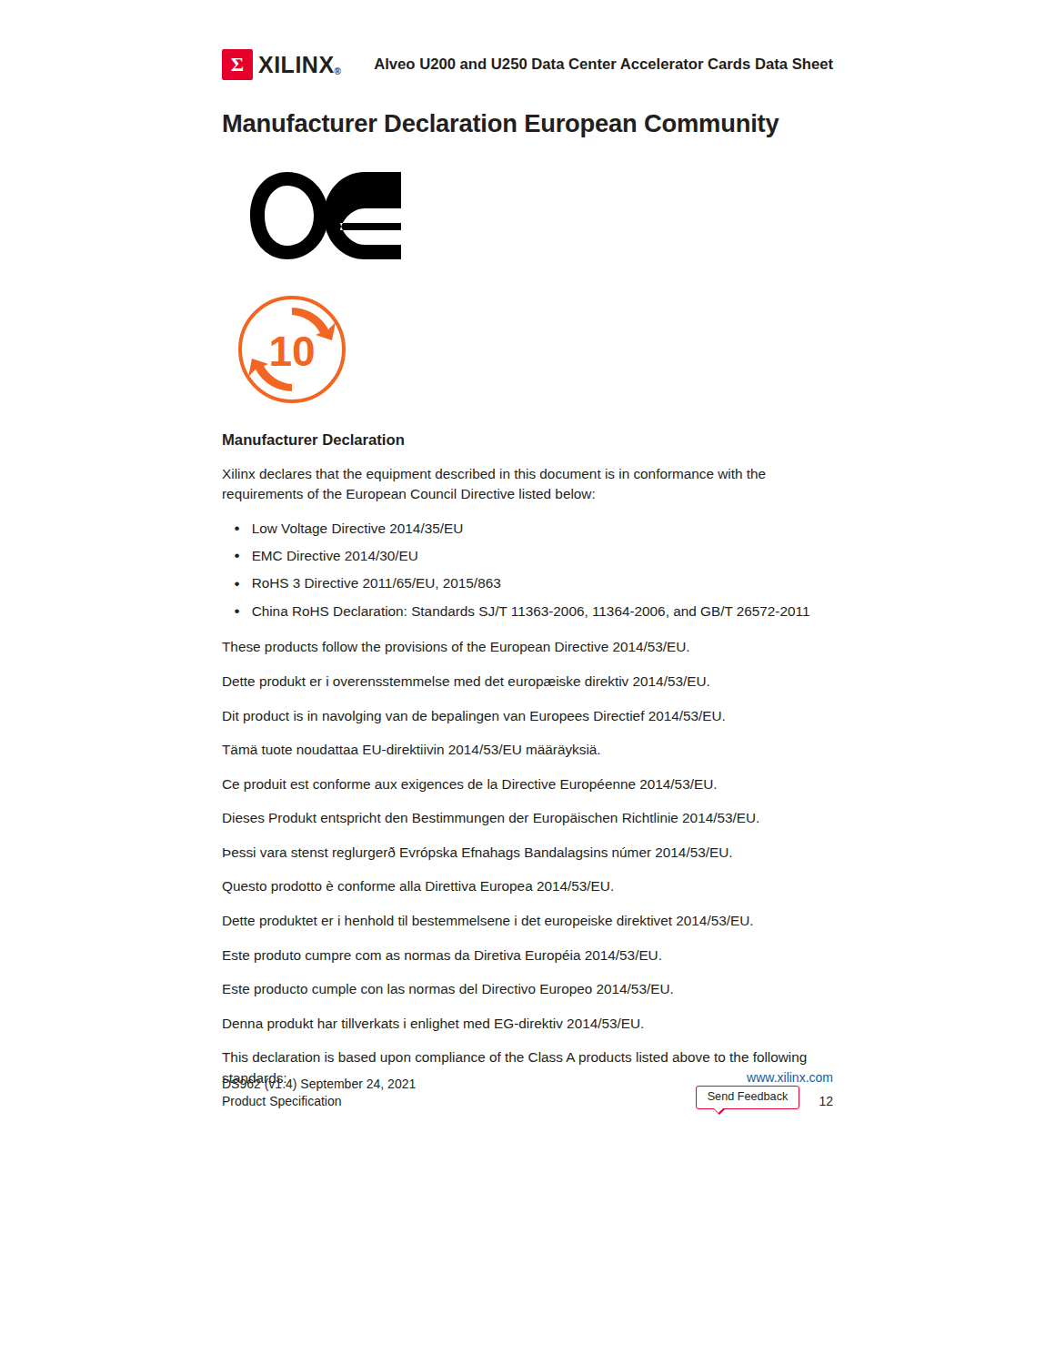Σ
XILINX®
Alveo U200 and U250 Data Center Accelerator Cards Data Sheet
Manufacturer Declaration European Community
10
Manufacturer Declaration
Xilinx declares that the equipment described in this document is in conformance with the requirements of the European Council Directive listed below:
Low Voltage Directive 2014/35/EU
EMC Directive 2014/30/EU
RoHS 3 Directive 2011/65/EU, 2015/863
China RoHS Declaration: Standards SJ/T 11363-2006, 11364-2006, and GB/T 26572-2011
These products follow the provisions of the European Directive 2014/53/EU.
Dette produkt er i overensstemmelse med det europæiske direktiv 2014/53/EU.
Dit product is in navolging van de bepalingen van Europees Directief 2014/53/EU.
Tämä tuote noudattaa EU-direktiivin 2014/53/EU määräyksiä.
Ce produit est conforme aux exigences de la Directive Européenne 2014/53/EU.
Dieses Produkt entspricht den Bestimmungen der Europäischen Richtlinie 2014/53/EU.
Þessi vara stenst reglurgerð Evrópska Efnahags Bandalagsins númer 2014/53/EU.
Questo prodotto è conforme alla Direttiva Europea 2014/53/EU.
Dette produktet er i henhold til bestemmelsene i det europeiske direktivet 2014/53/EU.
Este produto cumpre com as normas da Diretiva Européia 2014/53/EU.
Este producto cumple con las normas del Directivo Europeo 2014/53/EU.
Denna produkt har tillverkats i enlighet med EG-direktiv 2014/53/EU.
This declaration is based upon compliance of the Class A products listed above to the following standards:
DS962 (v1.4) September 24, 2021
Product Specification
www.xilinx.com
Send Feedback 12